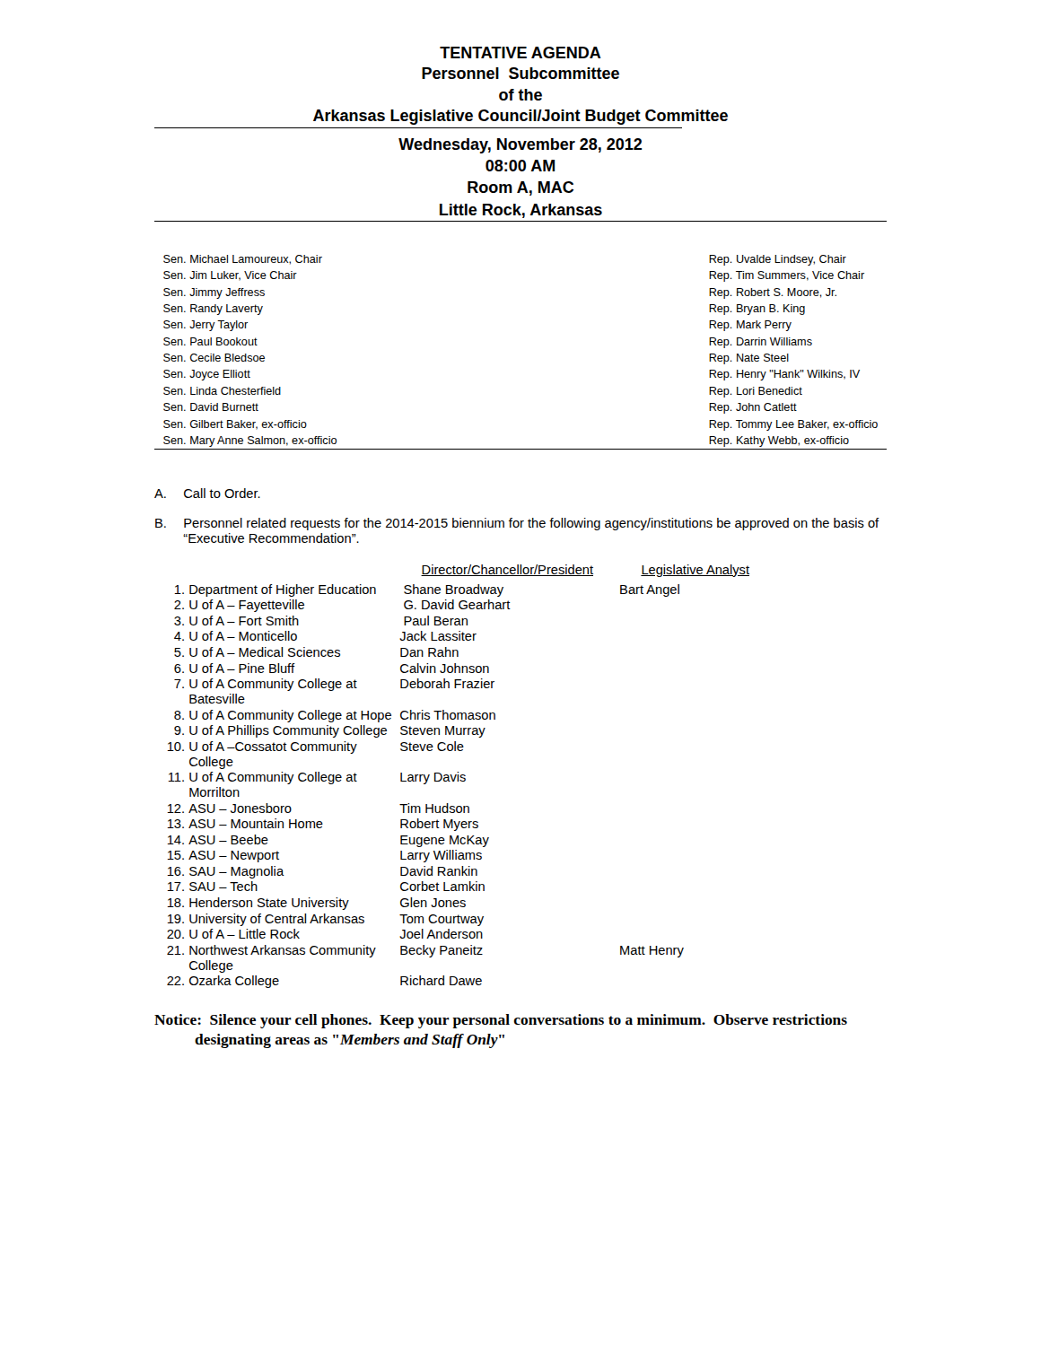TENTATIVE AGENDA
Personnel Subcommittee
of the
Arkansas Legislative Council/Joint Budget Committee
Wednesday, November 28, 2012
08:00 AM
Room A, MAC
Little Rock, Arkansas
Sen. Michael Lamoureux, Chair
Sen. Jim Luker, Vice Chair
Sen. Jimmy Jeffress
Sen. Randy Laverty
Sen. Jerry Taylor
Sen. Paul Bookout
Sen. Cecile Bledsoe
Sen. Joyce Elliott
Sen. Linda Chesterfield
Sen. David Burnett
Sen. Gilbert Baker, ex-officio
Sen. Mary Anne Salmon, ex-officio
Rep. Uvalde Lindsey, Chair
Rep. Tim Summers, Vice Chair
Rep. Robert S. Moore, Jr.
Rep. Bryan B. King
Rep. Mark Perry
Rep. Darrin Williams
Rep. Nate Steel
Rep. Henry "Hank" Wilkins, IV
Rep. Lori Benedict
Rep. John Catlett
Rep. Tommy Lee Baker, ex-officio
Rep. Kathy Webb, ex-officio
A.
Call to Order.
B.
Personnel related requests for the 2014-2015 biennium for the following agency/institutions be approved on the basis of “Executive Recommendation”.
Director/Chancellor/President
Legislative Analyst
Department of Higher Education Shane Broadway Bart Angel
U of A – Fayetteville G. David Gearhart
U of A – Fort Smith Paul Beran
U of A – Monticello Jack Lassiter
U of A – Medical Sciences Dan Rahn
U of A – Pine Bluff Calvin Johnson
U of A Community College at Batesville Deborah Frazier
U of A Community College at Hope Chris Thomason
U of A Phillips Community College Steven Murray
U of A –Cossatot Community College Steve Cole
U of A Community College at Morrilton Larry Davis
ASU – Jonesboro Tim Hudson
ASU – Mountain Home Robert Myers
ASU – Beebe Eugene McKay
ASU – Newport Larry Williams
SAU – Magnolia David Rankin
SAU – Tech Corbet Lamkin
Henderson State University Glen Jones
University of Central Arkansas Tom Courtway
U of A – Little Rock Joel Anderson
Northwest Arkansas Community College Becky Paneitz Matt Henry
Ozarka College Richard Dawe
Notice: Silence your cell phones. Keep your personal conversations to a minimum. Observe restrictions designating areas as "Members and Staff Only"